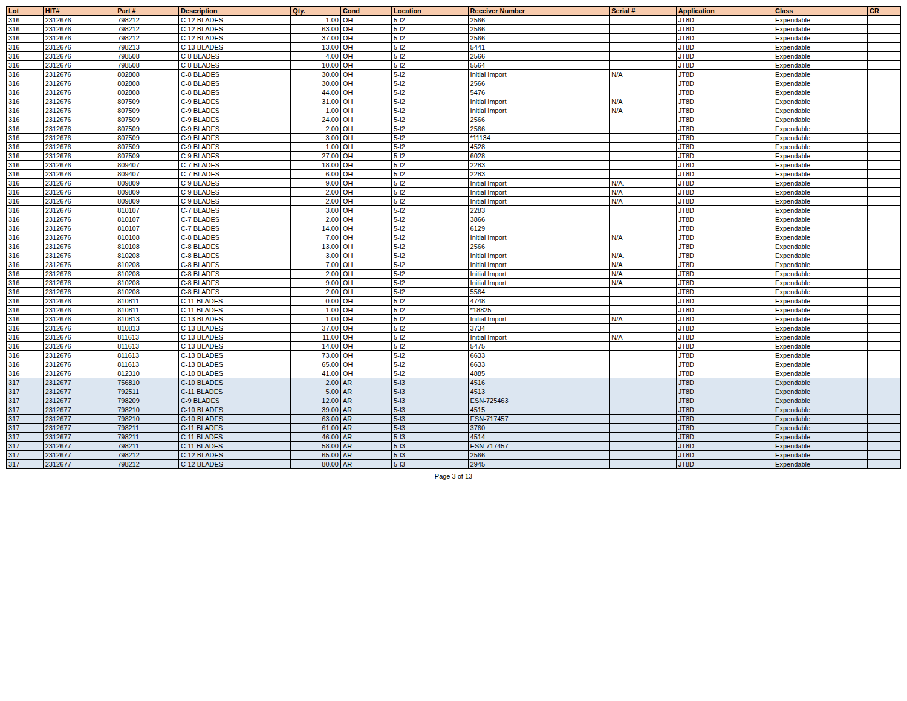| Lot | HIT# | Part # | Description | Qty. | Cond | Location | Receiver Number | Serial # | Application | Class | CR |
| --- | --- | --- | --- | --- | --- | --- | --- | --- | --- | --- | --- |
| 316 | 2312676 | 798212 | C-12 BLADES | 1.00 | OH | 5-I2 | 2566 | | JT8D | Expendable | |
| 316 | 2312676 | 798212 | C-12 BLADES | 63.00 | OH | 5-I2 | 2566 | | JT8D | Expendable | |
| 316 | 2312676 | 798212 | C-12 BLADES | 37.00 | OH | 5-I2 | 2566 | | JT8D | Expendable | |
| 316 | 2312676 | 798213 | C-13 BLADES | 13.00 | OH | 5-I2 | 5441 | | JT8D | Expendable | |
| 316 | 2312676 | 798508 | C-8 BLADES | 4.00 | OH | 5-I2 | 2566 | | JT8D | Expendable | |
| 316 | 2312676 | 798508 | C-8 BLADES | 10.00 | OH | 5-I2 | 5564 | | JT8D | Expendable | |
| 316 | 2312676 | 802808 | C-8 BLADES | 30.00 | OH | 5-I2 | Initial Import | N/A | JT8D | Expendable | |
| 316 | 2312676 | 802808 | C-8 BLADES | 30.00 | OH | 5-I2 | 2566 | | JT8D | Expendable | |
| 316 | 2312676 | 802808 | C-8 BLADES | 44.00 | OH | 5-I2 | 5476 | | JT8D | Expendable | |
| 316 | 2312676 | 807509 | C-9 BLADES | 31.00 | OH | 5-I2 | Initial Import | N/A | JT8D | Expendable | |
| 316 | 2312676 | 807509 | C-9 BLADES | 1.00 | OH | 5-I2 | Initial Import | N/A | JT8D | Expendable | |
| 316 | 2312676 | 807509 | C-9 BLADES | 24.00 | OH | 5-I2 | 2566 | | JT8D | Expendable | |
| 316 | 2312676 | 807509 | C-9 BLADES | 2.00 | OH | 5-I2 | 2566 | | JT8D | Expendable | |
| 316 | 2312676 | 807509 | C-9 BLADES | 3.00 | OH | 5-I2 | *11134 | | JT8D | Expendable | |
| 316 | 2312676 | 807509 | C-9 BLADES | 1.00 | OH | 5-I2 | 4528 | | JT8D | Expendable | |
| 316 | 2312676 | 807509 | C-9 BLADES | 27.00 | OH | 5-I2 | 6028 | | JT8D | Expendable | |
| 316 | 2312676 | 809407 | C-7 BLADES | 18.00 | OH | 5-I2 | 2283 | | JT8D | Expendable | |
| 316 | 2312676 | 809407 | C-7 BLADES | 6.00 | OH | 5-I2 | 2283 | | JT8D | Expendable | |
| 316 | 2312676 | 809809 | C-9 BLADES | 9.00 | OH | 5-I2 | Initial Import | N/A. | JT8D | Expendable | |
| 316 | 2312676 | 809809 | C-9 BLADES | 2.00 | OH | 5-I2 | Initial Import | N/A | JT8D | Expendable | |
| 316 | 2312676 | 809809 | C-9 BLADES | 2.00 | OH | 5-I2 | Initial Import | N/A | JT8D | Expendable | |
| 316 | 2312676 | 810107 | C-7 BLADES | 3.00 | OH | 5-I2 | 2283 | | JT8D | Expendable | |
| 316 | 2312676 | 810107 | C-7 BLADES | 2.00 | OH | 5-I2 | 3866 | | JT8D | Expendable | |
| 316 | 2312676 | 810107 | C-7 BLADES | 14.00 | OH | 5-I2 | 6129 | | JT8D | Expendable | |
| 316 | 2312676 | 810108 | C-8 BLADES | 7.00 | OH | 5-I2 | Initial Import | N/A | JT8D | Expendable | |
| 316 | 2312676 | 810108 | C-8 BLADES | 13.00 | OH | 5-I2 | 2566 | | JT8D | Expendable | |
| 316 | 2312676 | 810208 | C-8 BLADES | 3.00 | OH | 5-I2 | Initial Import | N/A. | JT8D | Expendable | |
| 316 | 2312676 | 810208 | C-8 BLADES | 7.00 | OH | 5-I2 | Initial Import | N/A | JT8D | Expendable | |
| 316 | 2312676 | 810208 | C-8 BLADES | 2.00 | OH | 5-I2 | Initial Import | N/A | JT8D | Expendable | |
| 316 | 2312676 | 810208 | C-8 BLADES | 9.00 | OH | 5-I2 | Initial Import | N/A | JT8D | Expendable | |
| 316 | 2312676 | 810208 | C-8 BLADES | 2.00 | OH | 5-I2 | 5564 | | JT8D | Expendable | |
| 316 | 2312676 | 810811 | C-11 BLADES | 0.00 | OH | 5-I2 | 4748 | | JT8D | Expendable | |
| 316 | 2312676 | 810811 | C-11 BLADES | 1.00 | OH | 5-I2 | *18825 | | JT8D | Expendable | |
| 316 | 2312676 | 810813 | C-13 BLADES | 1.00 | OH | 5-I2 | Initial Import | N/A | JT8D | Expendable | |
| 316 | 2312676 | 810813 | C-13 BLADES | 37.00 | OH | 5-I2 | 3734 | | JT8D | Expendable | |
| 316 | 2312676 | 811613 | C-13 BLADES | 11.00 | OH | 5-I2 | Initial Import | N/A | JT8D | Expendable | |
| 316 | 2312676 | 811613 | C-13 BLADES | 14.00 | OH | 5-I2 | 5475 | | JT8D | Expendable | |
| 316 | 2312676 | 811613 | C-13 BLADES | 73.00 | OH | 5-I2 | 6633 | | JT8D | Expendable | |
| 316 | 2312676 | 811613 | C-13 BLADES | 65.00 | OH | 5-I2 | 6633 | | JT8D | Expendable | |
| 316 | 2312676 | 812310 | C-10 BLADES | 41.00 | OH | 5-I2 | 4885 | | JT8D | Expendable | |
| 317 | 2312677 | 756810 | C-10 BLADES | 2.00 | AR | 5-I3 | 4516 | | JT8D | Expendable | |
| 317 | 2312677 | 792511 | C-11 BLADES | 5.00 | AR | 5-I3 | 4513 | | JT8D | Expendable | |
| 317 | 2312677 | 798209 | C-9 BLADES | 12.00 | AR | 5-I3 | ESN-725463 | | JT8D | Expendable | |
| 317 | 2312677 | 798210 | C-10 BLADES | 39.00 | AR | 5-I3 | 4515 | | JT8D | Expendable | |
| 317 | 2312677 | 798210 | C-10 BLADES | 63.00 | AR | 5-I3 | ESN-717457 | | JT8D | Expendable | |
| 317 | 2312677 | 798211 | C-11 BLADES | 61.00 | AR | 5-I3 | 3760 | | JT8D | Expendable | |
| 317 | 2312677 | 798211 | C-11 BLADES | 46.00 | AR | 5-I3 | 4514 | | JT8D | Expendable | |
| 317 | 2312677 | 798211 | C-11 BLADES | 58.00 | AR | 5-I3 | ESN-717457 | | JT8D | Expendable | |
| 317 | 2312677 | 798212 | C-12 BLADES | 65.00 | AR | 5-I3 | 2566 | | JT8D | Expendable | |
| 317 | 2312677 | 798212 | C-12 BLADES | 80.00 | AR | 5-I3 | 2945 | | JT8D | Expendable | |
Page 3 of 13